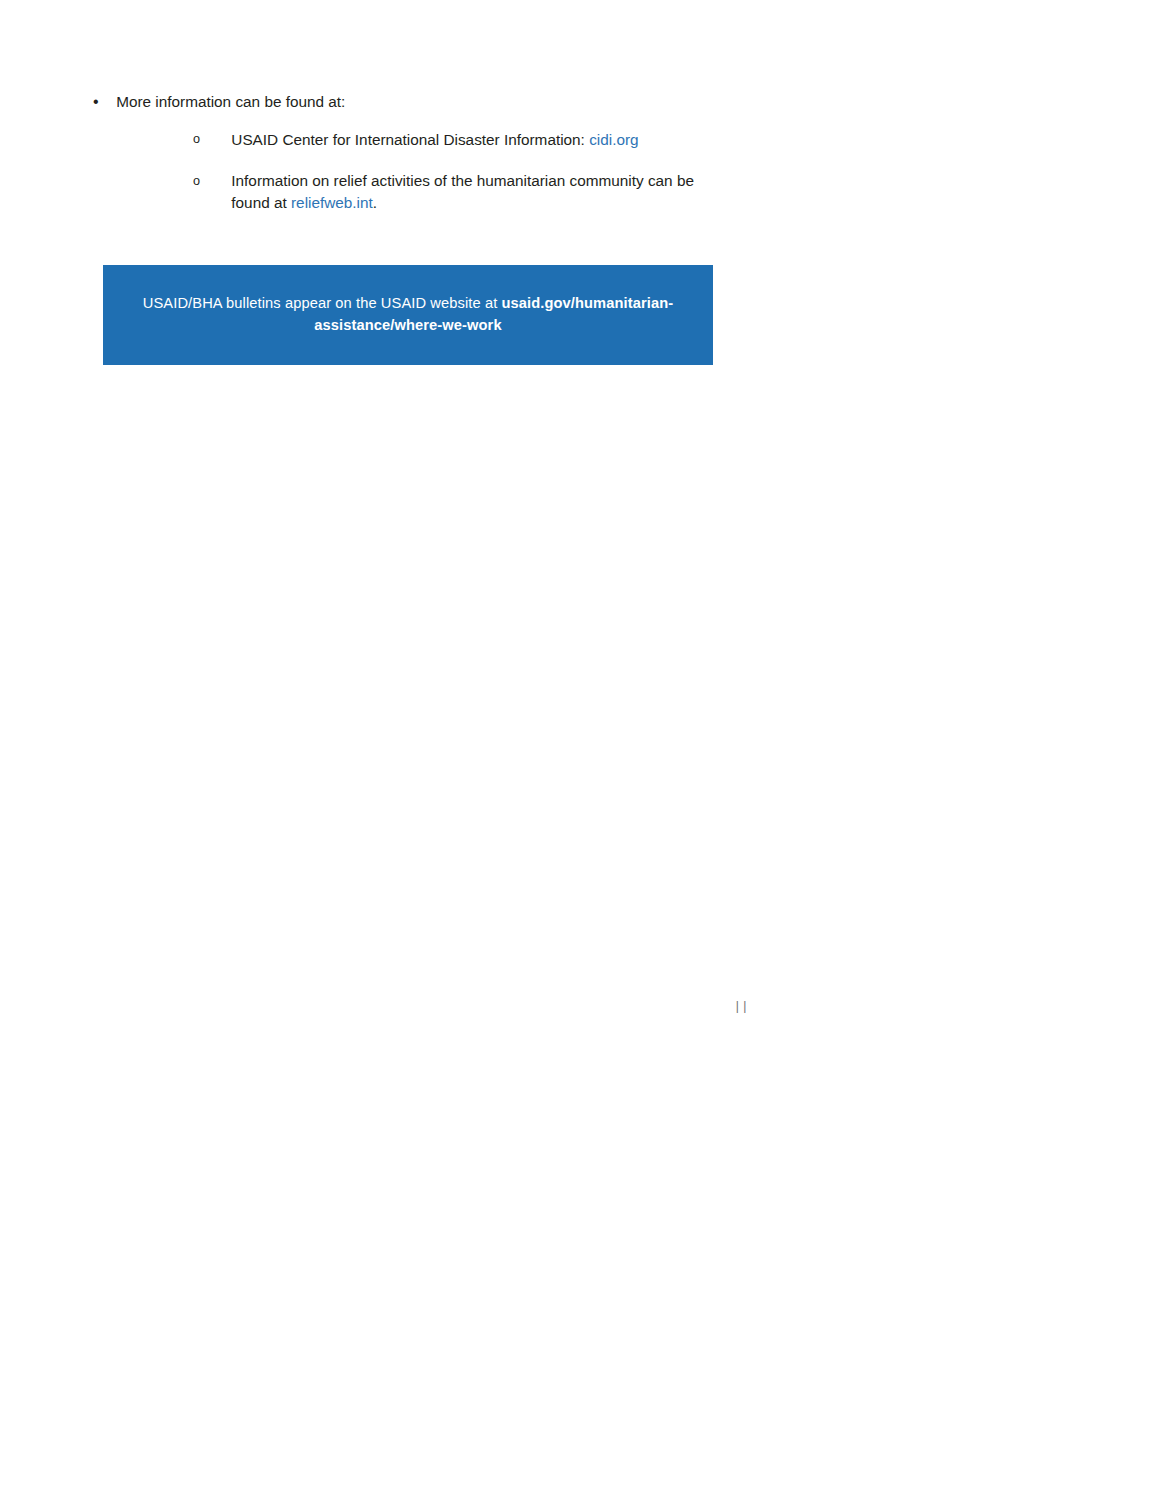More information can be found at:
USAID Center for International Disaster Information: cidi.org
Information on relief activities of the humanitarian community can be found at reliefweb.int.
USAID/BHA bulletins appear on the USAID website at usaid.gov/humanitarian-assistance/where-we-work
| |